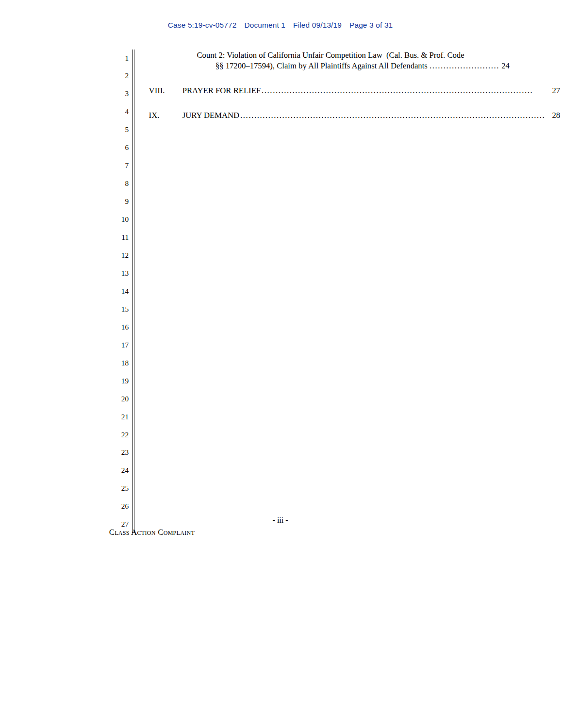Case 5:19-cv-05772 Document 1 Filed 09/13/19 Page 3 of 31
1
2
3
4
5
6
7
8
9
10
11
12
13
14
15
16
17
18
19
20
21
22
23
24
25
26
27
Count 2: Violation of California Unfair Competition Law (Cal. Bus. & Prof. Code §§ 17200–17594), Claim by All Plaintiffs Against All Defendants ......................... 24
VIII. PRAYER FOR RELIEF ................................................................................................. 27
IX. JURY DEMAND ............................................................................................................. 28
- iii -
Class Action Complaint